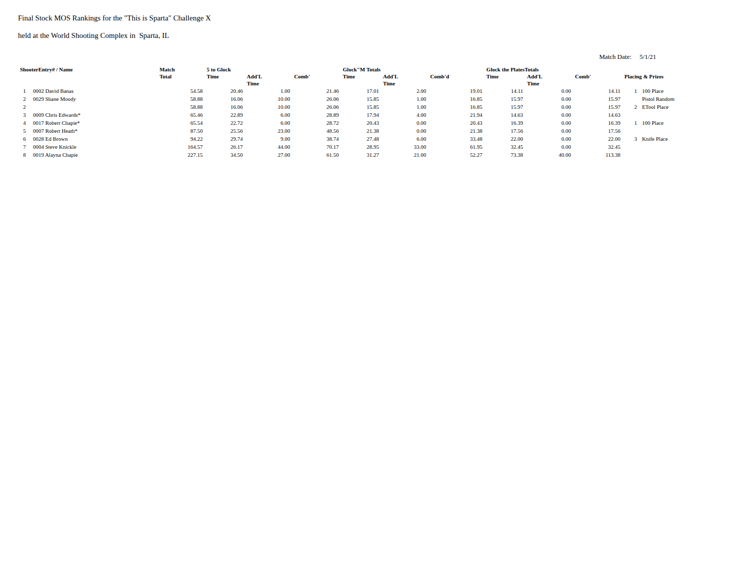Final Stock MOS Rankings for the "This is Sparta" Challenge X
held at the World Shooting Complex in Sparta, IL
Match Date: 5/1/21
| ShooterEntry# / Name | Match | 5 to Glock | Glock"M Totals | Glock the PlatesTotals | |
| --- | --- | --- | --- | --- | --- |
| | Total | Time | Add'L | Comb' | Time | Add'L | Comb'd | Time | Add'L | Comb' | Placing & Prizes |
| | | | Time | | | Time | | | Time | | |
| 1 | 0002 David Banas | 54.58 | 20.46 | 1.00 | 21.46 | 17.01 | 2.00 | 19.01 | 14.11 | 0.00 | 14.11 | 1 | 100 Place |
| 2 | 0029 Shane Moody | 58.88 | 16.06 | 10.00 | 26.06 | 15.85 | 1.00 | 16.85 | 15.97 | 0.00 | 15.97 | | Pistol Random |
| 2 | | 58.88 | 16.06 | 10.00 | 26.06 | 15.85 | 1.00 | 16.85 | 15.97 | 0.00 | 15.97 | 2 | ETool Place |
| 3 | 0009 Chris Edwards* | 65.46 | 22.89 | 6.00 | 28.89 | 17.94 | 4.00 | 21.94 | 14.63 | 0.00 | 14.63 | | |
| 4 | 0017 Robert Chapie* | 65.54 | 22.72 | 6.00 | 28.72 | 20.43 | 0.00 | 20.43 | 16.39 | 0.00 | 16.39 | 1 | 100 Place |
| 5 | 0007 Robert Heath* | 87.50 | 25.56 | 23.00 | 48.56 | 21.38 | 0.00 | 21.38 | 17.56 | 0.00 | 17.56 | | |
| 6 | 0028 Ed Brown | 94.22 | 29.74 | 9.00 | 38.74 | 27.48 | 6.00 | 33.48 | 22.00 | 0.00 | 22.00 | 3 | Knife Place |
| 7 | 0004 Steve Knickle | 164.57 | 26.17 | 44.00 | 70.17 | 28.95 | 33.00 | 61.95 | 32.45 | 0.00 | 32.45 | | |
| 8 | 0019 Alayna Chapie | 227.15 | 34.50 | 27.00 | 61.50 | 31.27 | 21.00 | 52.27 | 73.38 | 40.00 | 113.38 | | |